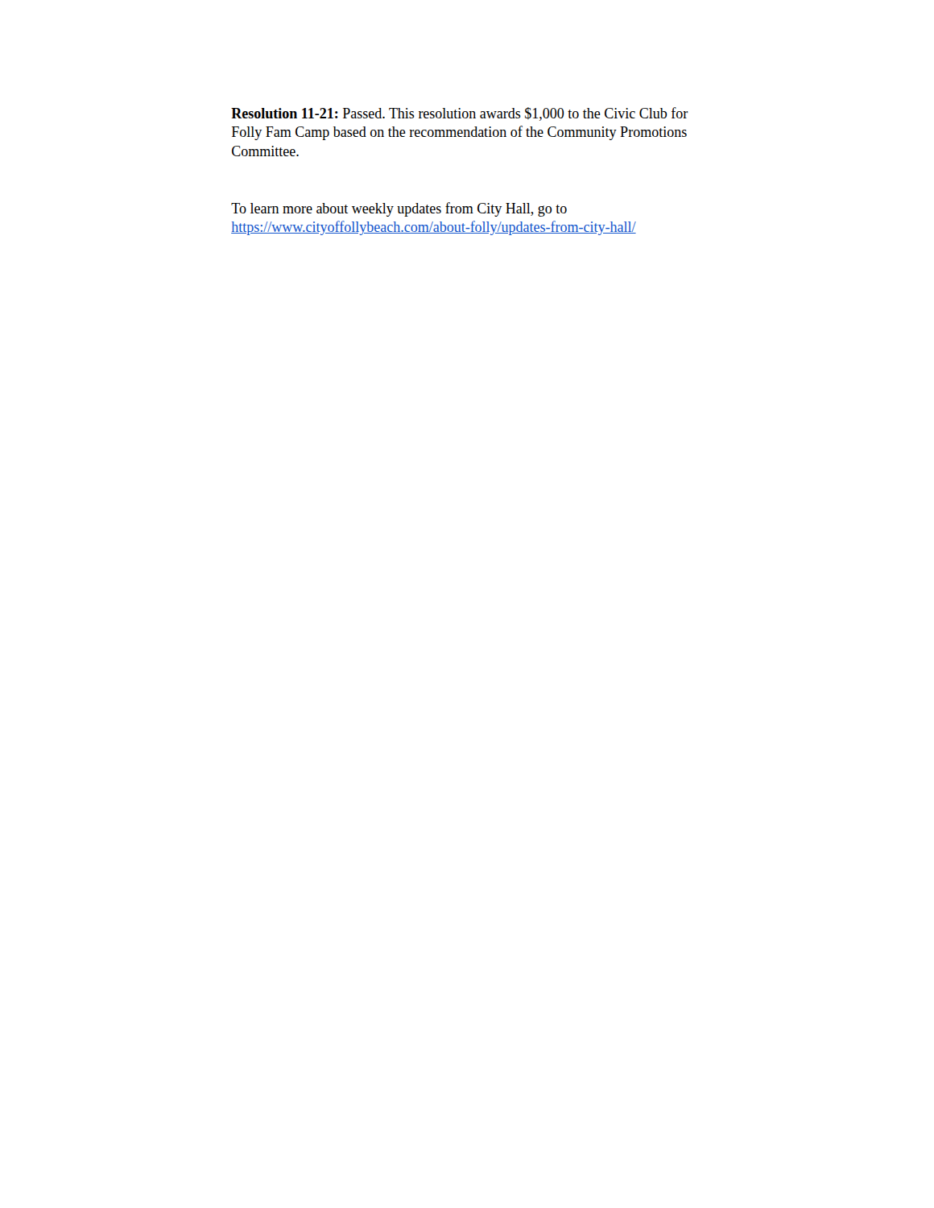Resolution 11-21: Passed. This resolution awards $1,000 to the Civic Club for Folly Fam Camp based on the recommendation of the Community Promotions Committee.
To learn more about weekly updates from City Hall, go to
https://www.cityoffollybeach.com/about-folly/updates-from-city-hall/